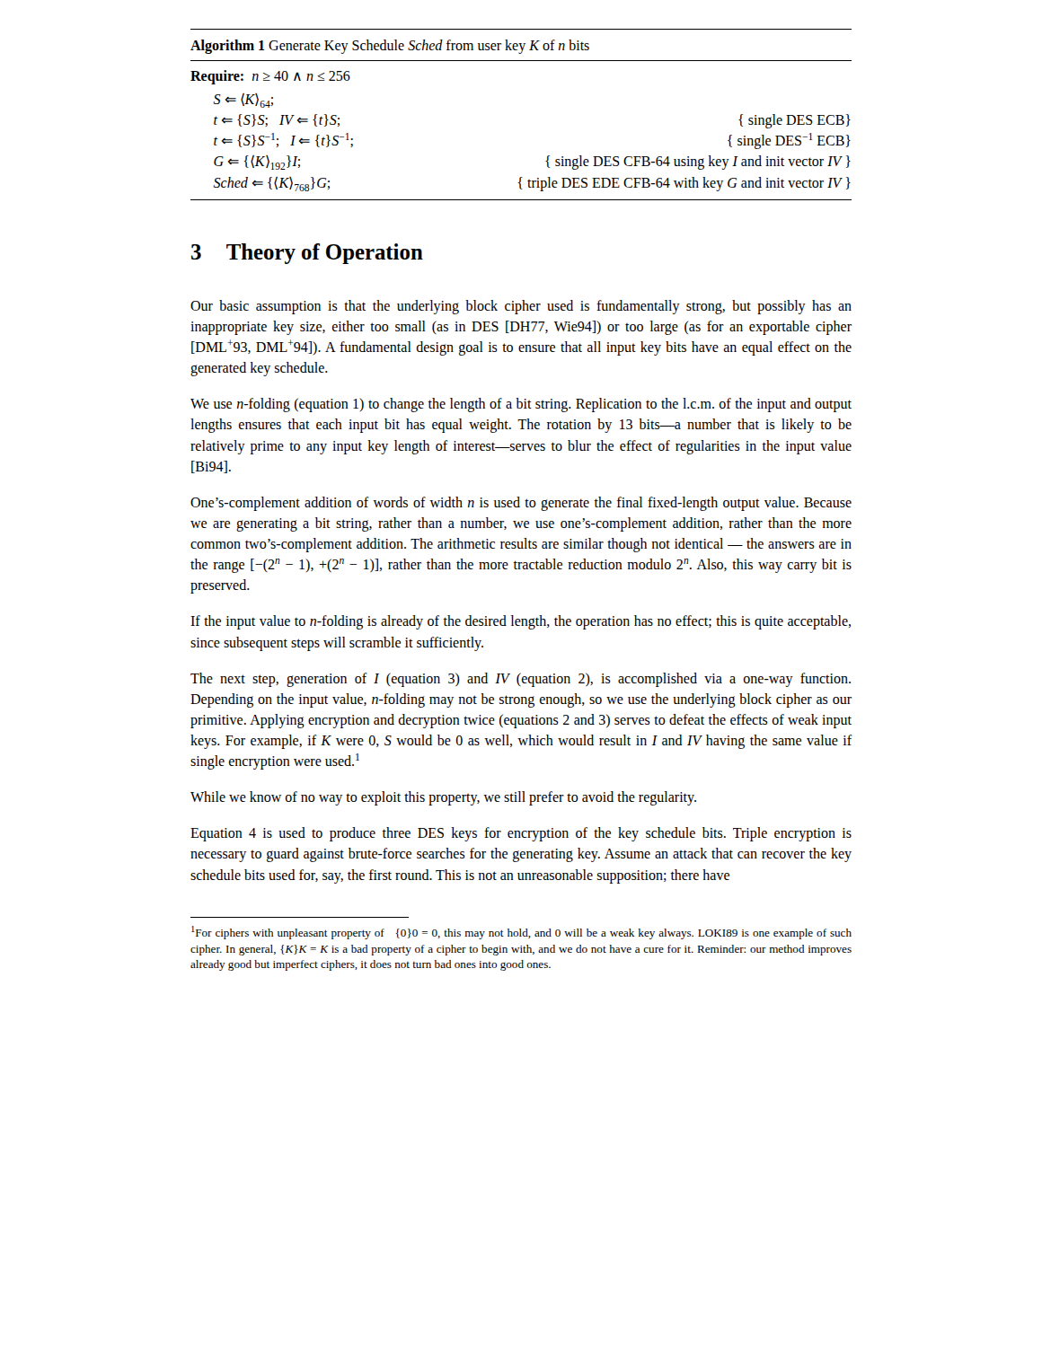Algorithm 1 Generate Key Schedule Sched from user key K of n bits
Require: n ≥ 40 ∧ n ≤ 256
S ⇐ ⟨K⟩64;
t ⇐ {S}S; IV ⇐ {t}S; { single DES ECB}
t ⇐ {S}S−1; I ⇐ {t}S−1; { single DES−1 ECB}
G ⇐ {⟨K⟩192}I; { single DES CFB-64 using key I and init vector IV }
Sched ⇐ {⟨K⟩768}G; { triple DES EDE CFB-64 with key G and init vector IV }
3 Theory of Operation
Our basic assumption is that the underlying block cipher used is fundamentally strong, but possibly has an inappropriate key size, either too small (as in DES [DH77, Wie94]) or too large (as for an exportable cipher [DML+93, DML+94]). A fundamental design goal is to ensure that all input key bits have an equal effect on the generated key schedule.
We use n-folding (equation 1) to change the length of a bit string. Replication to the l.c.m. of the input and output lengths ensures that each input bit has equal weight. The rotation by 13 bits—a number that is likely to be relatively prime to any input key length of interest—serves to blur the effect of regularities in the input value [Bi94].
One’s-complement addition of words of width n is used to generate the final fixed-length output value. Because we are generating a bit string, rather than a number, we use one’s-complement addition, rather than the more common two’s-complement addition. The arithmetic results are similar though not identical — the answers are in the range [−(2n − 1), +(2n − 1)], rather than the more tractable reduction modulo 2n. Also, this way carry bit is preserved.
If the input value to n-folding is already of the desired length, the operation has no effect; this is quite acceptable, since subsequent steps will scramble it sufficiently.
The next step, generation of I (equation 3) and IV (equation 2), is accomplished via a one-way function. Depending on the input value, n-folding may not be strong enough, so we use the underlying block cipher as our primitive. Applying encryption and decryption twice (equations 2 and 3) serves to defeat the effects of weak input keys. For example, if K were 0, S would be 0 as well, which would result in I and IV having the same value if single encryption were used.1
While we know of no way to exploit this property, we still prefer to avoid the regularity.
Equation 4 is used to produce three DES keys for encryption of the key schedule bits. Triple encryption is necessary to guard against brute-force searches for the generating key. Assume an attack that can recover the key schedule bits used for, say, the first round. This is not an unreasonable supposition; there have
1For ciphers with unpleasant property of {0}0 = 0, this may not hold, and 0 will be a weak key always. LOKI89 is one example of such cipher. In general, {K}K = K is a bad property of a cipher to begin with, and we do not have a cure for it. Reminder: our method improves already good but imperfect ciphers, it does not turn bad ones into good ones.